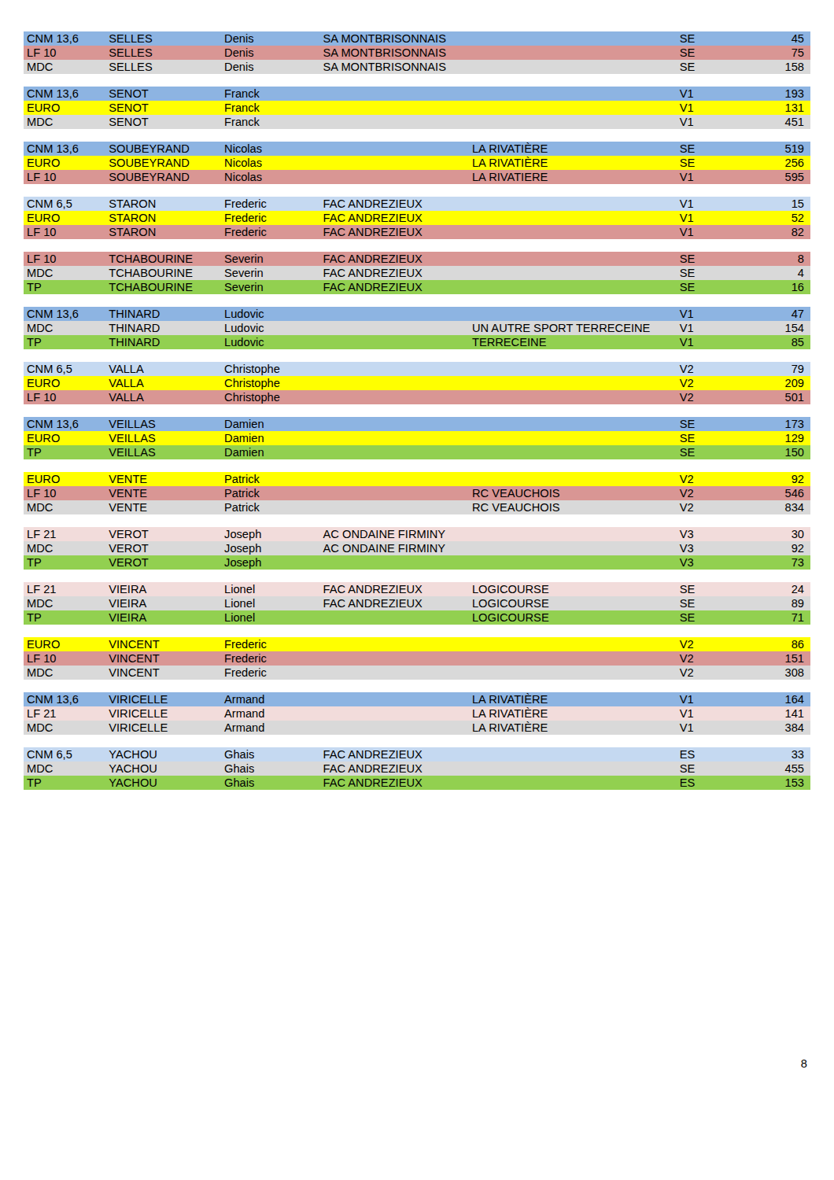| CNM 13,6 | SELLES | Denis | SA MONTBRISONNAIS | | SE | 45 |
| LF 10 | SELLES | Denis | SA MONTBRISONNAIS | | SE | 75 |
| MDC | SELLES | Denis | SA MONTBRISONNAIS | | SE | 158 |
| CNM 13,6 | SENOT | Franck | | | V1 | 193 |
| EURO | SENOT | Franck | | | V1 | 131 |
| MDC | SENOT | Franck | | | V1 | 451 |
| CNM 13,6 | SOUBEYRAND | Nicolas | | LA RIVATIÈRE | SE | 519 |
| EURO | SOUBEYRAND | Nicolas | | LA RIVATIÈRE | SE | 256 |
| LF 10 | SOUBEYRAND | Nicolas | | LA RIVATIERE | V1 | 595 |
| CNM 6,5 | STARON | Frederic | FAC ANDREZIEUX | | V1 | 15 |
| EURO | STARON | Frederic | FAC ANDREZIEUX | | V1 | 52 |
| LF 10 | STARON | Frederic | FAC ANDREZIEUX | | V1 | 82 |
| LF 10 | TCHABOURINE | Severin | FAC ANDREZIEUX | | SE | 8 |
| MDC | TCHABOURINE | Severin | FAC ANDREZIEUX | | SE | 4 |
| TP | TCHABOURINE | Severin | FAC ANDREZIEUX | | SE | 16 |
| CNM 13,6 | THINARD | Ludovic | | | V1 | 47 |
| MDC | THINARD | Ludovic | | UN AUTRE SPORT TERRECEINE | V1 | 154 |
| TP | THINARD | Ludovic | | TERRECEINE | V1 | 85 |
| CNM 6,5 | VALLA | Christophe | | | V2 | 79 |
| EURO | VALLA | Christophe | | | V2 | 209 |
| LF 10 | VALLA | Christophe | | | V2 | 501 |
| CNM 13,6 | VEILLAS | Damien | | | SE | 173 |
| EURO | VEILLAS | Damien | | | SE | 129 |
| TP | VEILLAS | Damien | | | SE | 150 |
| EURO | VENTE | Patrick | | | V2 | 92 |
| LF 10 | VENTE | Patrick | | RC VEAUCHOIS | V2 | 546 |
| MDC | VENTE | Patrick | | RC VEAUCHOIS | V2 | 834 |
| LF 21 | VEROT | Joseph | AC ONDAINE FIRMINY | | V3 | 30 |
| MDC | VEROT | Joseph | AC ONDAINE FIRMINY | | V3 | 92 |
| TP | VEROT | Joseph | | | V3 | 73 |
| LF 21 | VIEIRA | Lionel | FAC ANDREZIEUX | LOGICOURSE | SE | 24 |
| MDC | VIEIRA | Lionel | FAC ANDREZIEUX | LOGICOURSE | SE | 89 |
| TP | VIEIRA | Lionel | | LOGICOURSE | SE | 71 |
| EURO | VINCENT | Frederic | | | V2 | 86 |
| LF 10 | VINCENT | Frederic | | | V2 | 151 |
| MDC | VINCENT | Frederic | | | V2 | 308 |
| CNM 13,6 | VIRICELLE | Armand | | LA RIVATIÈRE | V1 | 164 |
| LF 21 | VIRICELLE | Armand | | LA RIVATIÈRE | V1 | 141 |
| MDC | VIRICELLE | Armand | | LA RIVATIÈRE | V1 | 384 |
| CNM 6,5 | YACHOU | Ghais | FAC ANDREZIEUX | | ES | 33 |
| MDC | YACHOU | Ghais | FAC ANDREZIEUX | | SE | 455 |
| TP | YACHOU | Ghais | FAC ANDREZIEUX | | ES | 153 |
8